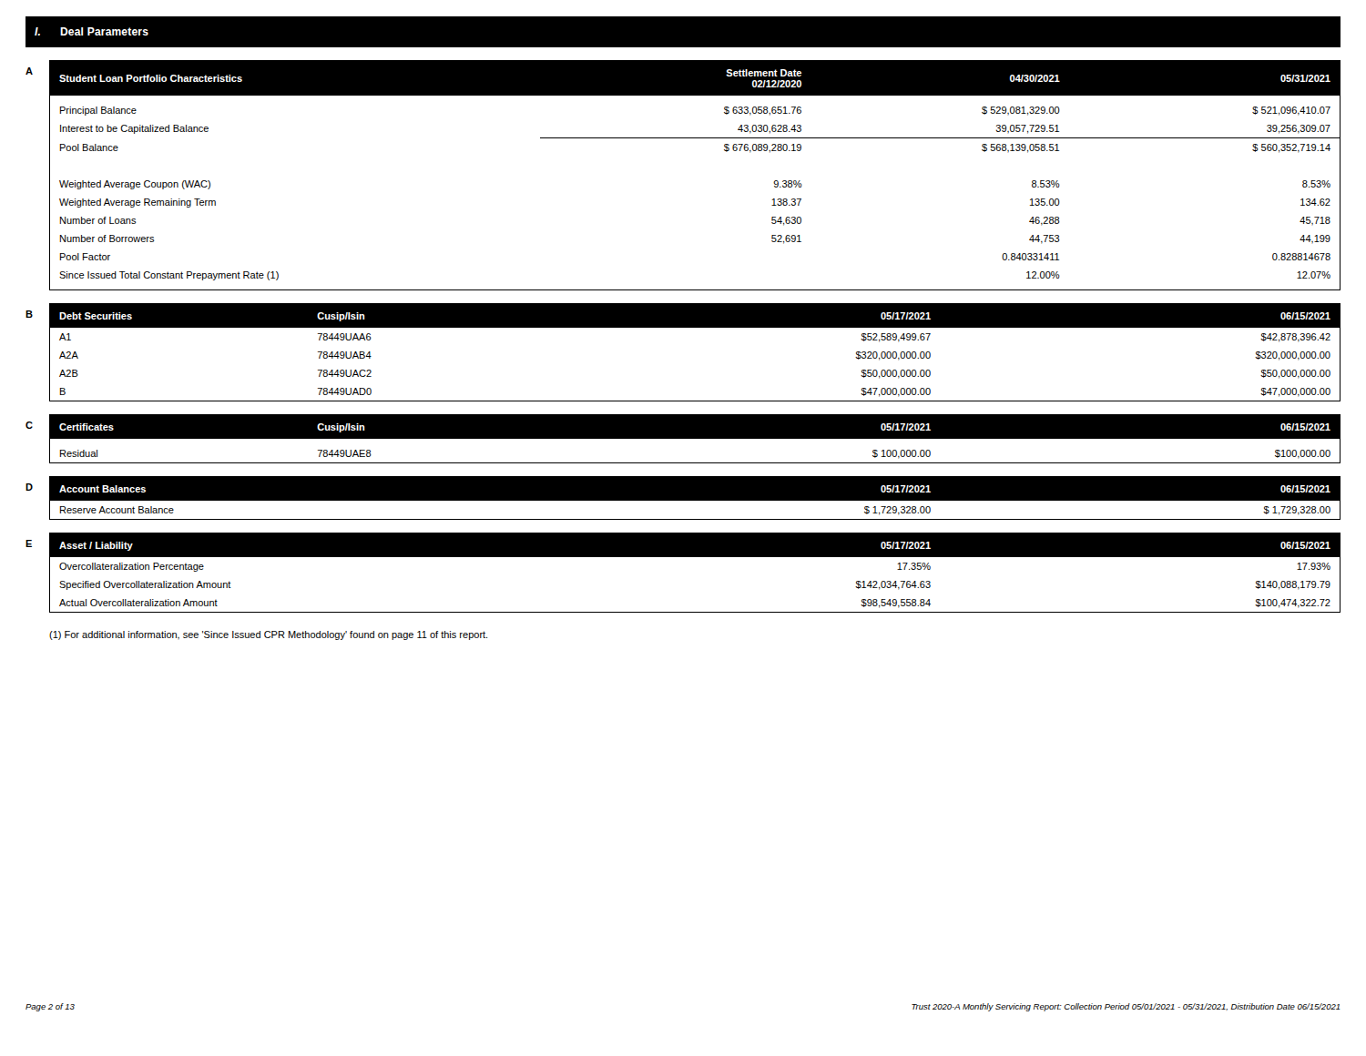I. Deal Parameters
A
| Student Loan Portfolio Characteristics | Settlement Date 02/12/2020 | 04/30/2021 | 05/31/2021 |
| Principal Balance | $ 633,058,651.76 | $ 529,081,329.00 | $ 521,096,410.07 |
| Interest to be Capitalized Balance | 43,030,628.43 | 39,057,729.51 | 39,256,309.07 |
| Pool Balance | $ 676,089,280.19 | $ 568,139,058.51 | $ 560,352,719.14 |
| Weighted Average Coupon (WAC) | 9.38% | 8.53% | 8.53% |
| Weighted Average Remaining Term | 138.37 | 135.00 | 134.62 |
| Number of Loans | 54,630 | 46,288 | 45,718 |
| Number of Borrowers | 52,691 | 44,753 | 44,199 |
| Pool Factor | | 0.840331411 | 0.828814678 |
| Since Issued Total Constant Prepayment Rate (1) | | 12.00% | 12.07% |
B
| Debt Securities | Cusip/Isin | 05/17/2021 | 06/15/2021 |
| A1 | 78449UAA6 | $52,589,499.67 | $42,878,396.42 |
| A2A | 78449UAB4 | $320,000,000.00 | $320,000,000.00 |
| A2B | 78449UAC2 | $50,000,000.00 | $50,000,000.00 |
| B | 78449UAD0 | $47,000,000.00 | $47,000,000.00 |
C
| Certificates | Cusip/Isin | 05/17/2021 | 06/15/2021 |
| Residual | 78449UAE8 | $ 100,000.00 | $100,000.00 |
D
| Account Balances | 05/17/2021 | 06/15/2021 |
| Reserve Account Balance | $ 1,729,328.00 | $ 1,729,328.00 |
E
| Asset / Liability | 05/17/2021 | 06/15/2021 |
| Overcollateralization Percentage | 17.35% | 17.93% |
| Specified Overcollateralization Amount | $142,034,764.63 | $140,088,179.79 |
| Actual Overcollateralization Amount | $98,549,558.84 | $100,474,322.72 |
(1) For additional information, see 'Since Issued CPR Methodology' found on page 11 of this report.
Page 2 of 13
Trust 2020-A Monthly Servicing Report: Collection Period 05/01/2021 - 05/31/2021, Distribution Date 06/15/2021